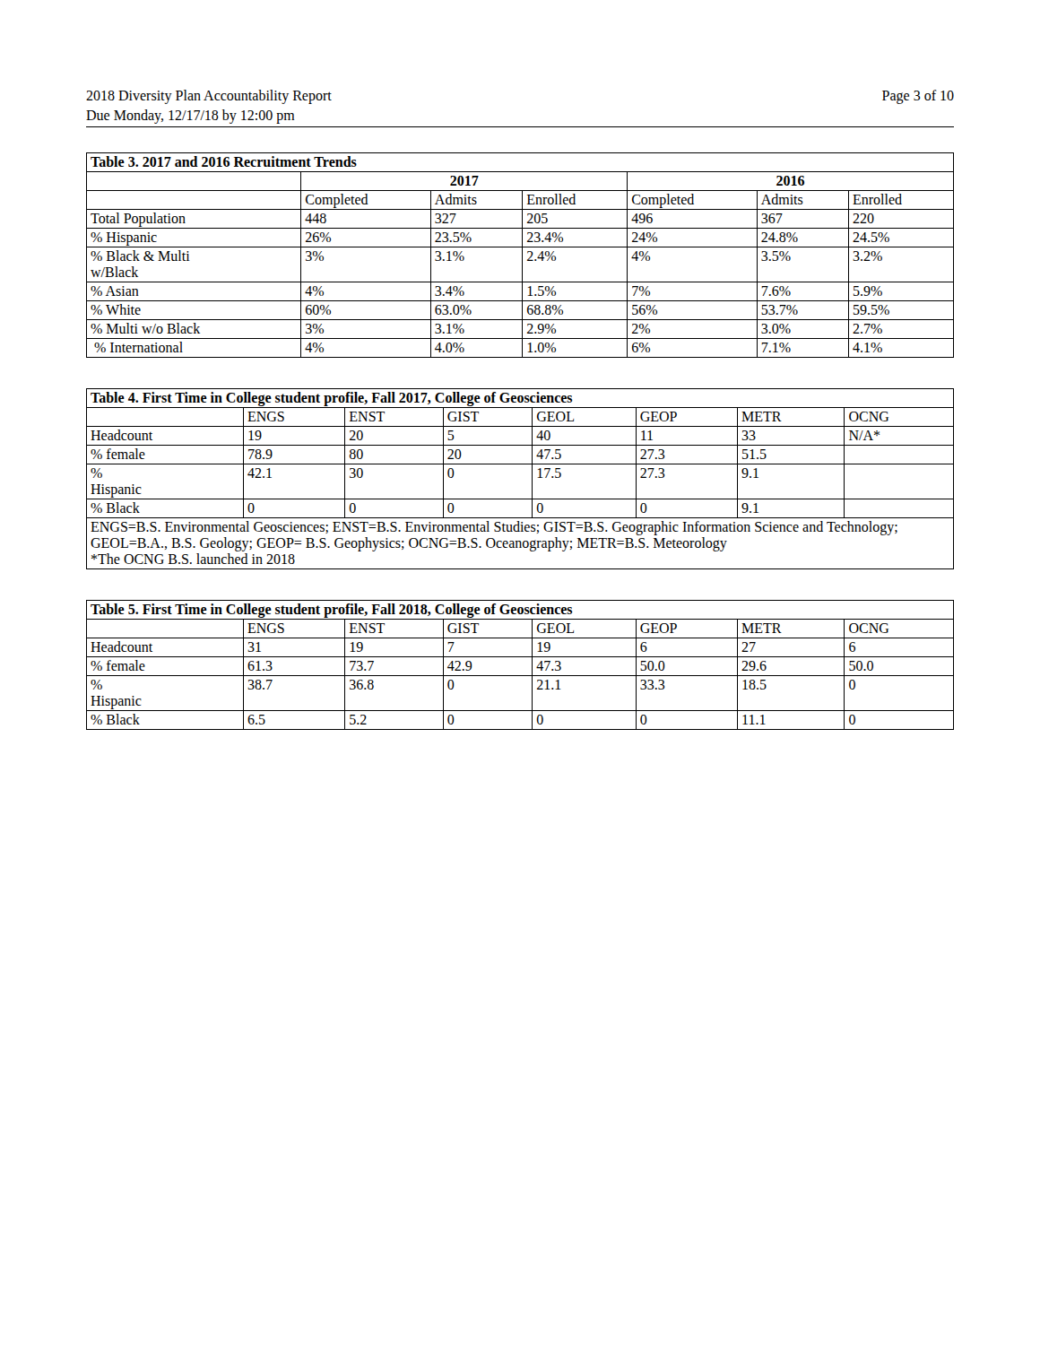2018 Diversity Plan Accountability Report
Due Monday, 12/17/18 by 12:00 pm
Page 3 of 10
| Table 3. 2017 and 2016 Recruitment Trends |
| | 2017 | 2016 |
| | Completed | Admits | Enrolled | Completed | Admits | Enrolled |
| Total Population | 448 | 327 | 205 | 496 | 367 | 220 |
| % Hispanic | 26% | 23.5% | 23.4% | 24% | 24.8% | 24.5% |
| % Black & Multi w/Black | 3% | 3.1% | 2.4% | 4% | 3.5% | 3.2% |
| % Asian | 4% | 3.4% | 1.5% | 7% | 7.6% | 5.9% |
| % White | 60% | 63.0% | 68.8% | 56% | 53.7% | 59.5% |
| % Multi w/o Black | 3% | 3.1% | 2.9% | 2% | 3.0% | 2.7% |
| % International | 4% | 4.0% | 1.0% | 6% | 7.1% | 4.1% |
| Table 4. First Time in College student profile, Fall 2017, College of Geosciences |
| | ENGS | ENST | GIST | GEOL | GEOP | METR | OCNG |
| Headcount | 19 | 20 | 5 | 40 | 11 | 33 | N/A* |
| % female | 78.9 | 80 | 20 | 47.5 | 27.3 | 51.5 | |
| % Hispanic | 42.1 | 30 | 0 | 17.5 | 27.3 | 9.1 | |
| % Black | 0 | 0 | 0 | 0 | 0 | 9.1 | |
| ENGS=B.S. Environmental Geosciences; ENST=B.S. Environmental Studies; GIST=B.S. Geographic Information Science and Technology; GEOL=B.A., B.S. Geology; GEOP= B.S. Geophysics; OCNG=B.S. Oceanography; METR=B.S. Meteorology *The OCNG B.S. launched in 2018 |
| Table 5. First Time in College student profile, Fall 2018, College of Geosciences |
| | ENGS | ENST | GIST | GEOL | GEOP | METR | OCNG |
| Headcount | 31 | 19 | 7 | 19 | 6 | 27 | 6 |
| % female | 61.3 | 73.7 | 42.9 | 47.3 | 50.0 | 29.6 | 50.0 |
| % Hispanic | 38.7 | 36.8 | 0 | 21.1 | 33.3 | 18.5 | 0 |
| % Black | 6.5 | 5.2 | 0 | 0 | 0 | 11.1 | 0 |